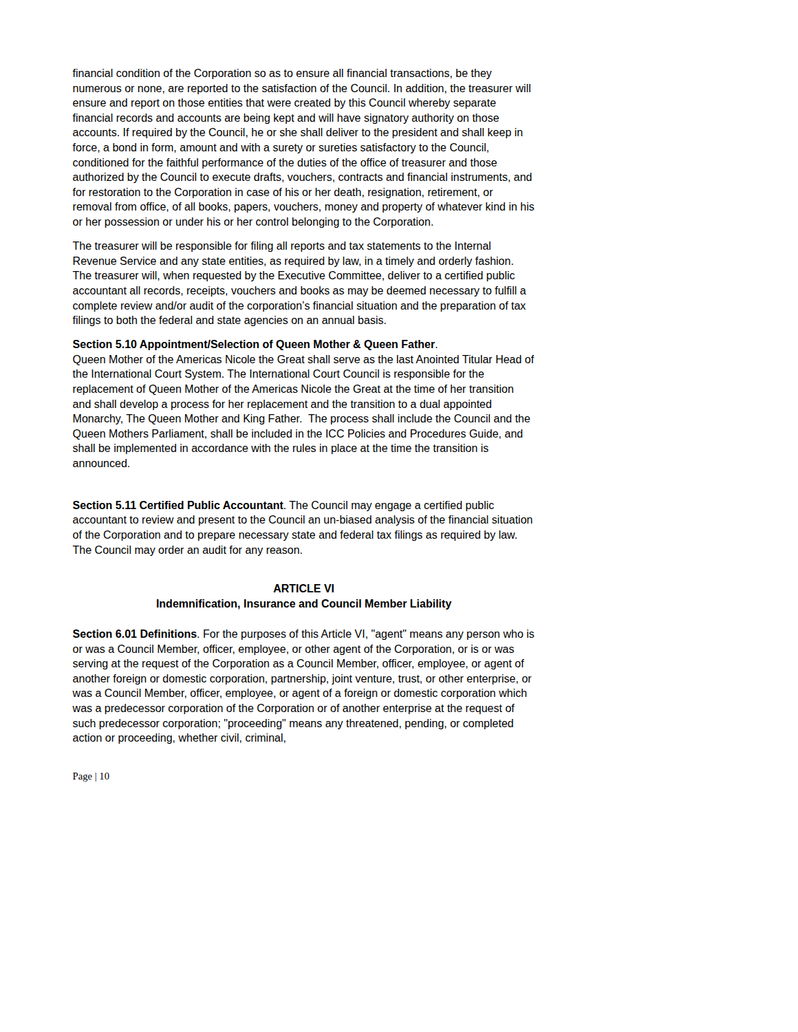financial condition of the Corporation so as to ensure all financial transactions, be they numerous or none, are reported to the satisfaction of the Council. In addition, the treasurer will ensure and report on those entities that were created by this Council whereby separate financial records and accounts are being kept and will have signatory authority on those accounts. If required by the Council, he or she shall deliver to the president and shall keep in force, a bond in form, amount and with a surety or sureties satisfactory to the Council, conditioned for the faithful performance of the duties of the office of treasurer and those authorized by the Council to execute drafts, vouchers, contracts and financial instruments, and for restoration to the Corporation in case of his or her death, resignation, retirement, or removal from office, of all books, papers, vouchers, money and property of whatever kind in his or her possession or under his or her control belonging to the Corporation.
The treasurer will be responsible for filing all reports and tax statements to the Internal Revenue Service and any state entities, as required by law, in a timely and orderly fashion. The treasurer will, when requested by the Executive Committee, deliver to a certified public accountant all records, receipts, vouchers and books as may be deemed necessary to fulfill a complete review and/or audit of the corporation’s financial situation and the preparation of tax filings to both the federal and state agencies on an annual basis.
Section 5.10 Appointment/Selection of Queen Mother & Queen Father.
Queen Mother of the Americas Nicole the Great shall serve as the last Anointed Titular Head of the International Court System. The International Court Council is responsible for the replacement of Queen Mother of the Americas Nicole the Great at the time of her transition and shall develop a process for her replacement and the transition to a dual appointed Monarchy, The Queen Mother and King Father. The process shall include the Council and the Queen Mothers Parliament, shall be included in the ICC Policies and Procedures Guide, and shall be implemented in accordance with the rules in place at the time the transition is announced.
Section 5.11 Certified Public Accountant. The Council may engage a certified public accountant to review and present to the Council an un-biased analysis of the financial situation of the Corporation and to prepare necessary state and federal tax filings as required by law. The Council may order an audit for any reason.
ARTICLE VI
Indemnification, Insurance and Council Member Liability
Section 6.01 Definitions. For the purposes of this Article VI, "agent" means any person who is or was a Council Member, officer, employee, or other agent of the Corporation, or is or was serving at the request of the Corporation as a Council Member, officer, employee, or agent of another foreign or domestic corporation, partnership, joint venture, trust, or other enterprise, or was a Council Member, officer, employee, or agent of a foreign or domestic corporation which was a predecessor corporation of the Corporation or of another enterprise at the request of such predecessor corporation; "proceeding" means any threatened, pending, or completed action or proceeding, whether civil, criminal,
Page | 10